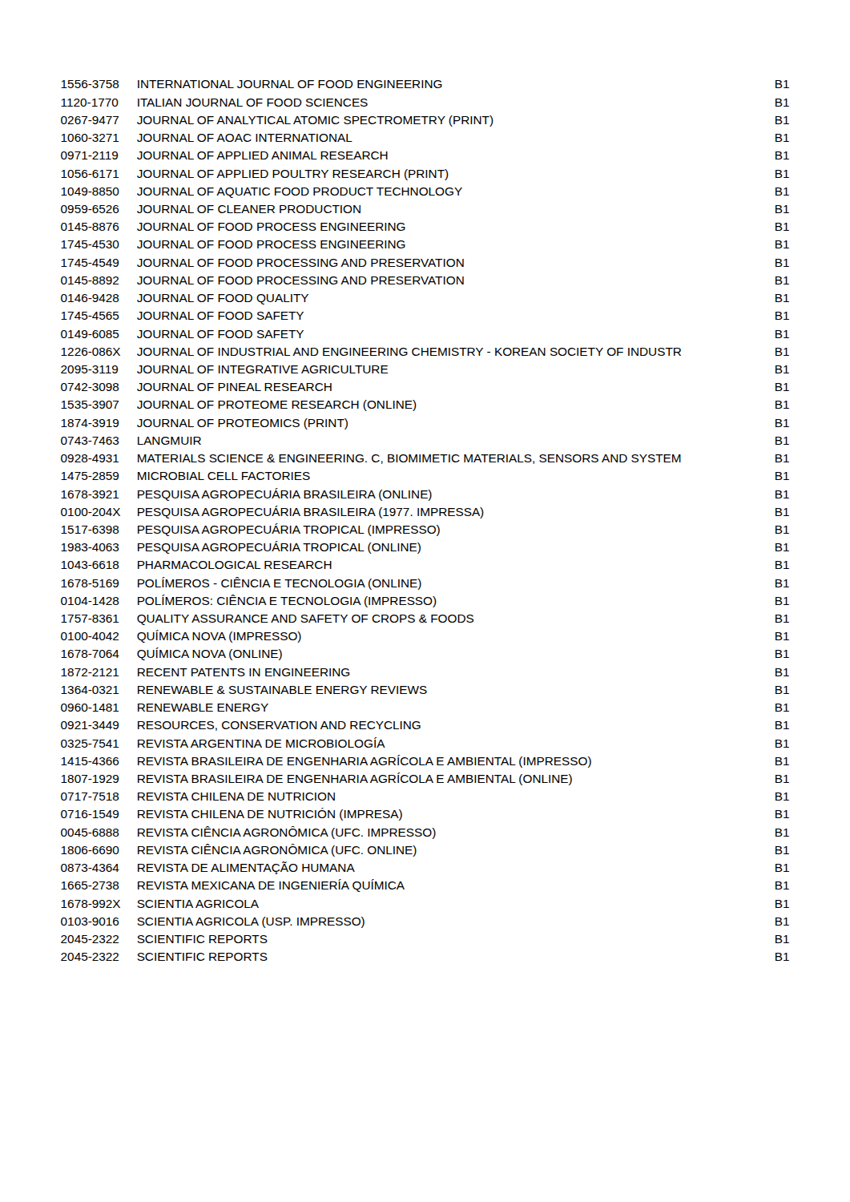| 1556-3758 | INTERNATIONAL JOURNAL OF FOOD ENGINEERING | B1 |
| 1120-1770 | ITALIAN JOURNAL OF FOOD SCIENCES | B1 |
| 0267-9477 | JOURNAL OF ANALYTICAL ATOMIC SPECTROMETRY (PRINT) | B1 |
| 1060-3271 | JOURNAL OF AOAC INTERNATIONAL | B1 |
| 0971-2119 | JOURNAL OF APPLIED ANIMAL RESEARCH | B1 |
| 1056-6171 | JOURNAL OF APPLIED POULTRY RESEARCH (PRINT) | B1 |
| 1049-8850 | JOURNAL OF AQUATIC FOOD PRODUCT TECHNOLOGY | B1 |
| 0959-6526 | JOURNAL OF CLEANER PRODUCTION | B1 |
| 0145-8876 | JOURNAL OF FOOD PROCESS ENGINEERING | B1 |
| 1745-4530 | JOURNAL OF FOOD PROCESS ENGINEERING | B1 |
| 1745-4549 | JOURNAL OF FOOD PROCESSING AND PRESERVATION | B1 |
| 0145-8892 | JOURNAL OF FOOD PROCESSING AND PRESERVATION | B1 |
| 0146-9428 | JOURNAL OF FOOD QUALITY | B1 |
| 1745-4565 | JOURNAL OF FOOD SAFETY | B1 |
| 0149-6085 | JOURNAL OF FOOD SAFETY | B1 |
| 1226-086X | JOURNAL OF INDUSTRIAL AND ENGINEERING CHEMISTRY - KOREAN SOCIETY OF INDUSTR | B1 |
| 2095-3119 | JOURNAL OF INTEGRATIVE AGRICULTURE | B1 |
| 0742-3098 | JOURNAL OF PINEAL RESEARCH | B1 |
| 1535-3907 | JOURNAL OF PROTEOME RESEARCH (ONLINE) | B1 |
| 1874-3919 | JOURNAL OF PROTEOMICS (PRINT) | B1 |
| 0743-7463 | LANGMUIR | B1 |
| 0928-4931 | MATERIALS SCIENCE & ENGINEERING. C, BIOMIMETIC MATERIALS, SENSORS AND SYSTEM | B1 |
| 1475-2859 | MICROBIAL CELL FACTORIES | B1 |
| 1678-3921 | PESQUISA AGROPECUÁRIA BRASILEIRA (ONLINE) | B1 |
| 0100-204X | PESQUISA AGROPECUÁRIA BRASILEIRA (1977. IMPRESSA) | B1 |
| 1517-6398 | PESQUISA AGROPECUÁRIA TROPICAL (IMPRESSO) | B1 |
| 1983-4063 | PESQUISA AGROPECUÁRIA TROPICAL (ONLINE) | B1 |
| 1043-6618 | PHARMACOLOGICAL RESEARCH | B1 |
| 1678-5169 | POLÍMEROS - CIÊNCIA E TECNOLOGIA (ONLINE) | B1 |
| 0104-1428 | POLÍMEROS: CIÊNCIA E TECNOLOGIA (IMPRESSO) | B1 |
| 1757-8361 | QUALITY ASSURANCE AND SAFETY OF CROPS & FOODS | B1 |
| 0100-4042 | QUÍMICA NOVA (IMPRESSO) | B1 |
| 1678-7064 | QUÍMICA NOVA (ONLINE) | B1 |
| 1872-2121 | RECENT PATENTS IN ENGINEERING | B1 |
| 1364-0321 | RENEWABLE & SUSTAINABLE ENERGY REVIEWS | B1 |
| 0960-1481 | RENEWABLE ENERGY | B1 |
| 0921-3449 | RESOURCES, CONSERVATION AND RECYCLING | B1 |
| 0325-7541 | REVISTA ARGENTINA DE MICROBIOLOGÍA | B1 |
| 1415-4366 | REVISTA BRASILEIRA DE ENGENHARIA AGRÍCOLA E AMBIENTAL (IMPRESSO) | B1 |
| 1807-1929 | REVISTA BRASILEIRA DE ENGENHARIA AGRÍCOLA E AMBIENTAL (ONLINE) | B1 |
| 0717-7518 | REVISTA CHILENA DE NUTRICION | B1 |
| 0716-1549 | REVISTA CHILENA DE NUTRICIÓN (IMPRESA) | B1 |
| 0045-6888 | REVISTA CIÊNCIA AGRONÔMICA (UFC. IMPRESSO) | B1 |
| 1806-6690 | REVISTA CIÊNCIA AGRONÔMICA (UFC. ONLINE) | B1 |
| 0873-4364 | REVISTA DE ALIMENTAÇÃO HUMANA | B1 |
| 1665-2738 | REVISTA MEXICANA DE INGENIERÍA QUÍMICA | B1 |
| 1678-992X | SCIENTIA AGRICOLA | B1 |
| 0103-9016 | SCIENTIA AGRICOLA (USP. IMPRESSO) | B1 |
| 2045-2322 | SCIENTIFIC REPORTS | B1 |
| 2045-2322 | SCIENTIFIC REPORTS | B1 |